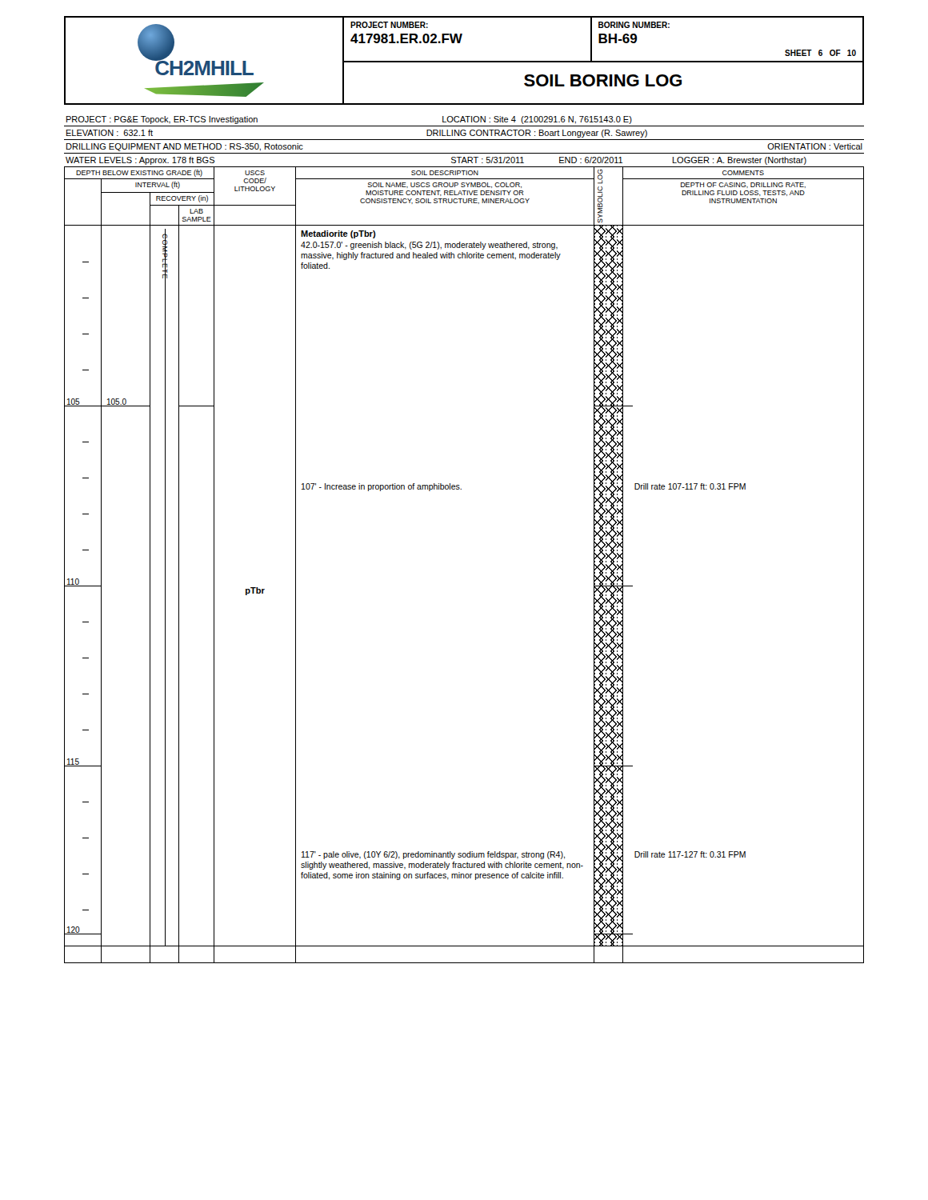CH2M HILL
PROJECT NUMBER:
417981.ER.02.FW
BORING NUMBER:
BH-69
SHEET 6 OF 10
SOIL BORING LOG
PROJECT : PG&E Topock, ER-TCS Investigation
LOCATION : Site 4 (2100291.6 N, 7615143.0 E)
ELEVATION : 632.1 ft
DRILLING CONTRACTOR : Boart Longyear (R. Sawrey)
DRILLING EQUIPMENT AND METHOD : RS-350, Rotosonic
ORIENTATION : Vertical
WATER LEVELS : Approx. 178 ft BGS
START : 5/31/2011 END : 6/20/2011
LOGGER : A. Brewster (Northstar)
| DEPTH BELOW EXISTING GRADE (ft) | USCS CODE/ LITHOLOGY | SOIL DESCRIPTION | SYMBOLIC LOG | COMMENTS |
| --- | --- | --- | --- | --- |
| | INTERVAL (ft) | SOIL NAME, USCS GROUP SYMBOL, COLOR, MOISTURE CONTENT, RELATIVE DENSITY OR CONSISTENCY, SOIL STRUCTURE, MINERALOGY | DEPTH OF CASING, DRILLING RATE, DRILLING FLUID LOSS, TESTS, AND INSTRUMENTATION |
| | RECOVERY (in) |
| | LAB SAMPLE |
| 105 110 115 120 | 105.0 | COMPLETE | | pTbr | Metadiorite (pTbr) 42.0-157.0' - greenish black, (5G 2/1), moderately weathered, strong, massive, highly fractured and healed with chlorite cement, moderately foliated. 107' - Increase in proportion of amphiboles. 117' - pale olive, (10Y 6/2), predominantly sodium feldspar, strong (R4), slightly weathered, massive, moderately fractured with chlorite cement, non-foliated, some iron staining on surfaces, minor presence of calcite infill. | | Drill rate 107-117 ft: 0.31 FPM Drill rate 117-127 ft: 0.31 FPM |